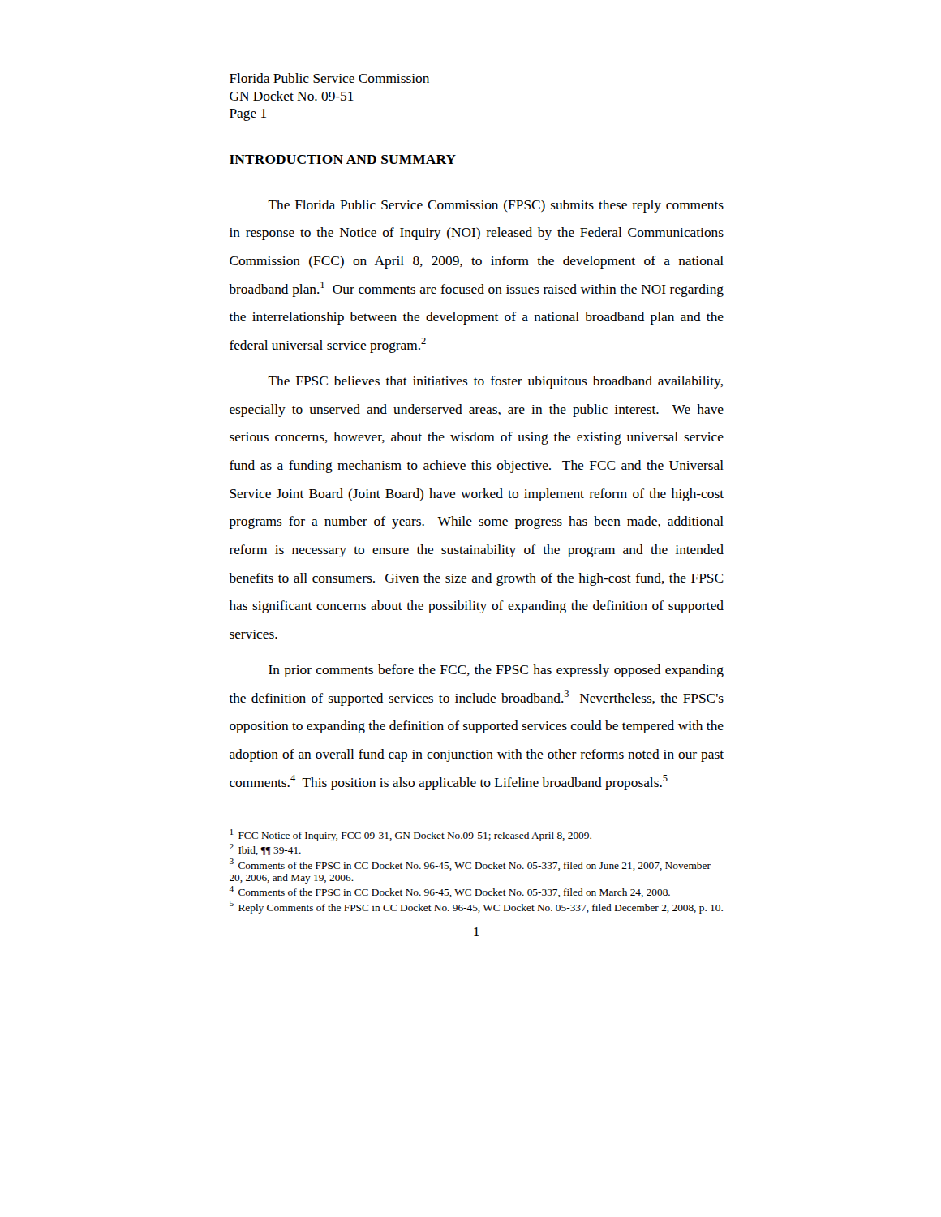Florida Public Service Commission
GN Docket No. 09-51
Page 1
INTRODUCTION AND SUMMARY
The Florida Public Service Commission (FPSC) submits these reply comments in response to the Notice of Inquiry (NOI) released by the Federal Communications Commission (FCC) on April 8, 2009, to inform the development of a national broadband plan.1 Our comments are focused on issues raised within the NOI regarding the interrelationship between the development of a national broadband plan and the federal universal service program.2
The FPSC believes that initiatives to foster ubiquitous broadband availability, especially to unserved and underserved areas, are in the public interest. We have serious concerns, however, about the wisdom of using the existing universal service fund as a funding mechanism to achieve this objective. The FCC and the Universal Service Joint Board (Joint Board) have worked to implement reform of the high-cost programs for a number of years. While some progress has been made, additional reform is necessary to ensure the sustainability of the program and the intended benefits to all consumers. Given the size and growth of the high-cost fund, the FPSC has significant concerns about the possibility of expanding the definition of supported services.
In prior comments before the FCC, the FPSC has expressly opposed expanding the definition of supported services to include broadband.3 Nevertheless, the FPSC's opposition to expanding the definition of supported services could be tempered with the adoption of an overall fund cap in conjunction with the other reforms noted in our past comments.4 This position is also applicable to Lifeline broadband proposals.5
1 FCC Notice of Inquiry, FCC 09-31, GN Docket No.09-51; released April 8, 2009.
2 Ibid, ¶¶ 39-41.
3 Comments of the FPSC in CC Docket No. 96-45, WC Docket No. 05-337, filed on June 21, 2007, November 20, 2006, and May 19, 2006.
4 Comments of the FPSC in CC Docket No. 96-45, WC Docket No. 05-337, filed on March 24, 2008.
5 Reply Comments of the FPSC in CC Docket No. 96-45, WC Docket No. 05-337, filed December 2, 2008, p. 10.
1